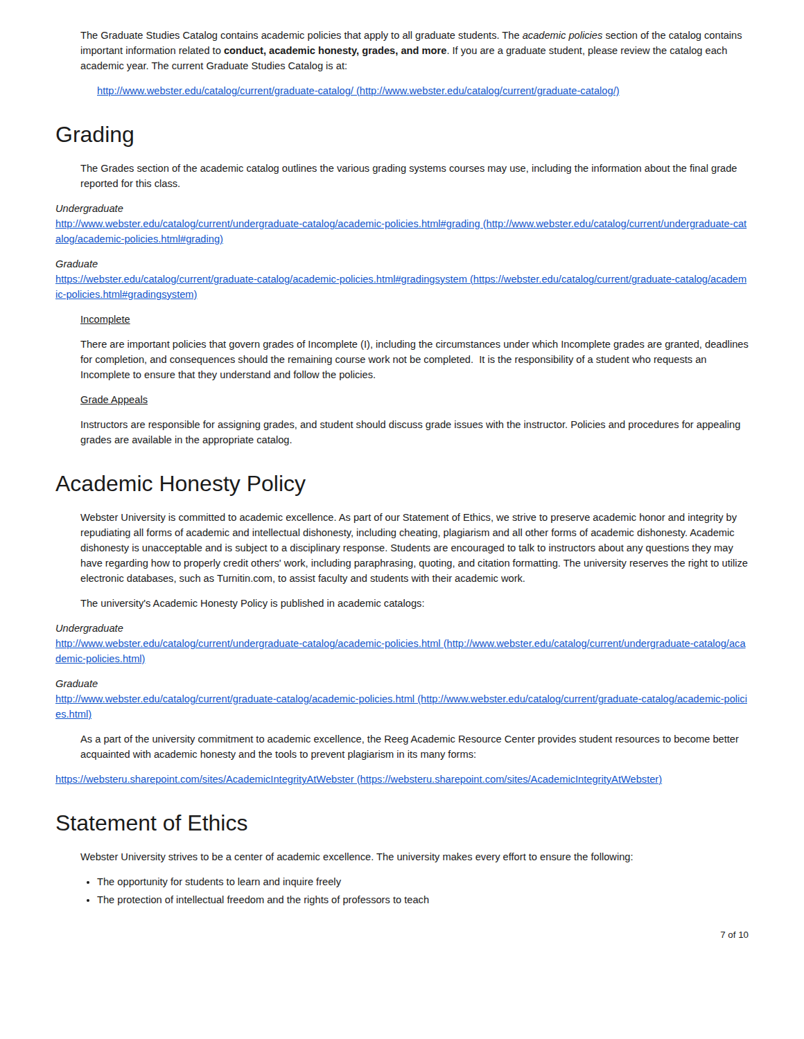The Graduate Studies Catalog contains academic policies that apply to all graduate students. The academic policies section of the catalog contains important information related to conduct, academic honesty, grades, and more. If you are a graduate student, please review the catalog each academic year. The current Graduate Studies Catalog is at:
http://www.webster.edu/catalog/current/graduate-catalog/ (http://www.webster.edu/catalog/current/graduate-catalog/)
Grading
The Grades section of the academic catalog outlines the various grading systems courses may use, including the information about the final grade reported for this class.
Undergraduate
http://www.webster.edu/catalog/current/undergraduate-catalog/academic-policies.html#grading (http://www.webster.edu/catalog/current/undergraduate-catalog/academic-policies.html#grading)
Graduate
https://webster.edu/catalog/current/graduate-catalog/academic-policies.html#gradingsystem (https://webster.edu/catalog/current/graduate-catalog/academic-policies.html#gradingsystem)
Incomplete
There are important policies that govern grades of Incomplete (I), including the circumstances under which Incomplete grades are granted, deadlines for completion, and consequences should the remaining course work not be completed. It is the responsibility of a student who requests an Incomplete to ensure that they understand and follow the policies.
Grade Appeals
Instructors are responsible for assigning grades, and student should discuss grade issues with the instructor. Policies and procedures for appealing grades are available in the appropriate catalog.
Academic Honesty Policy
Webster University is committed to academic excellence. As part of our Statement of Ethics, we strive to preserve academic honor and integrity by repudiating all forms of academic and intellectual dishonesty, including cheating, plagiarism and all other forms of academic dishonesty. Academic dishonesty is unacceptable and is subject to a disciplinary response. Students are encouraged to talk to instructors about any questions they may have regarding how to properly credit others' work, including paraphrasing, quoting, and citation formatting. The university reserves the right to utilize electronic databases, such as Turnitin.com, to assist faculty and students with their academic work.
The university's Academic Honesty Policy is published in academic catalogs:
Undergraduate
http://www.webster.edu/catalog/current/undergraduate-catalog/academic-policies.html (http://www.webster.edu/catalog/current/undergraduate-catalog/academic-policies.html)
Graduate
http://www.webster.edu/catalog/current/graduate-catalog/academic-policies.html (http://www.webster.edu/catalog/current/graduate-catalog/academic-policies.html)
As a part of the university commitment to academic excellence, the Reeg Academic Resource Center provides student resources to become better acquainted with academic honesty and the tools to prevent plagiarism in its many forms:
https://websteru.sharepoint.com/sites/AcademicIntegrityAtWebster (https://websteru.sharepoint.com/sites/AcademicIntegrityAtWebster)
Statement of Ethics
Webster University strives to be a center of academic excellence. The university makes every effort to ensure the following:
The opportunity for students to learn and inquire freely
The protection of intellectual freedom and the rights of professors to teach
7 of 10